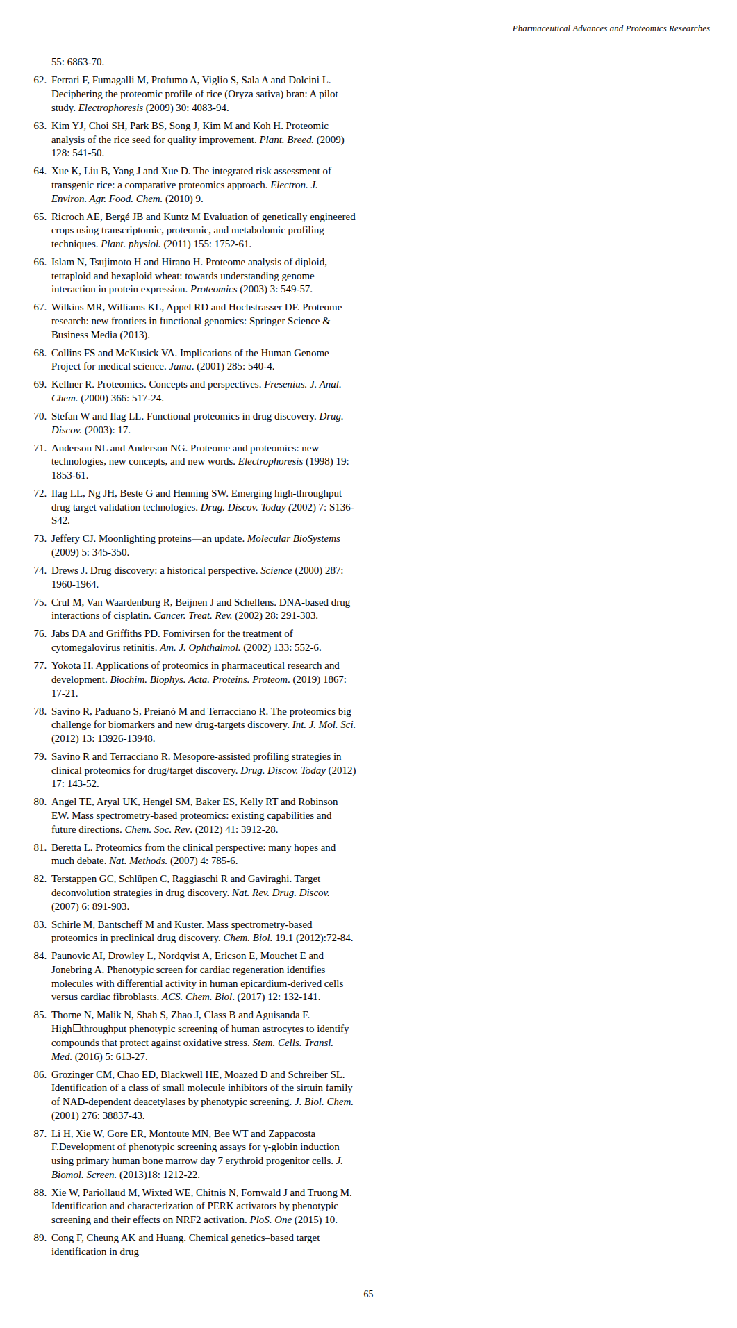Pharmaceutical Advances and Proteomics Researches
55: 6863-70.
62. Ferrari F, Fumagalli M, Profumo A, Viglio S, Sala A and Dolcini L. Deciphering the proteomic profile of rice (Oryza sativa) bran: A pilot study. Electrophoresis (2009) 30: 4083-94.
63. Kim YJ, Choi SH, Park BS, Song J, Kim M and Koh H. Proteomic analysis of the rice seed for quality improvement. Plant. Breed. (2009) 128: 541-50.
64. Xue K, Liu B, Yang J and Xue D. The integrated risk assessment of transgenic rice: a comparative proteomics approach. Electron. J. Environ. Agr. Food. Chem. (2010) 9.
65. Ricroch AE, Bergé JB and Kuntz M Evaluation of genetically engineered crops using transcriptomic, proteomic, and metabolomic profiling techniques. Plant. physiol. (2011) 155: 1752-61.
66. Islam N, Tsujimoto H and Hirano H. Proteome analysis of diploid, tetraploid and hexaploid wheat: towards understanding genome interaction in protein expression. Proteomics (2003) 3: 549-57.
67. Wilkins MR, Williams KL, Appel RD and Hochstrasser DF. Proteome research: new frontiers in functional genomics: Springer Science & Business Media (2013).
68. Collins FS and McKusick VA. Implications of the Human Genome Project for medical science. Jama. (2001) 285: 540-4.
69. Kellner R. Proteomics. Concepts and perspectives. Fresenius. J. Anal. Chem. (2000) 366: 517-24.
70. Stefan W and Ilag LL. Functional proteomics in drug discovery. Drug. Discov. (2003): 17.
71. Anderson NL and Anderson NG. Proteome and proteomics: new technologies, new concepts, and new words. Electrophoresis (1998) 19: 1853-61.
72. Ilag LL, Ng JH, Beste G and Henning SW. Emerging high-throughput drug target validation technologies. Drug. Discov. Today (2002) 7: S136-S42.
73. Jeffery CJ. Moonlighting proteins—an update. Molecular BioSystems (2009) 5: 345-350.
74. Drews J. Drug discovery: a historical perspective. Science (2000) 287: 1960-1964.
75. Crul M, Van Waardenburg R, Beijnen J and Schellens. DNA-based drug interactions of cisplatin. Cancer. Treat. Rev. (2002) 28: 291-303.
76. Jabs DA and Griffiths PD. Fomivirsen for the treatment of cytomegalovirus retinitis. Am. J. Ophthalmol. (2002) 133: 552-6.
77. Yokota H. Applications of proteomics in pharmaceutical research and development. Biochim. Biophys. Acta. Proteins. Proteom. (2019) 1867: 17-21.
78. Savino R, Paduano S, Preianò M and Terracciano R. The proteomics big challenge for biomarkers and new drug-targets discovery. Int. J. Mol. Sci. (2012) 13: 13926-13948.
79. Savino R and Terracciano R. Mesopore-assisted profiling strategies in clinical proteomics for drug/target discovery. Drug. Discov. Today (2012) 17: 143-52.
80. Angel TE, Aryal UK, Hengel SM, Baker ES, Kelly RT and Robinson EW. Mass spectrometry-based proteomics: existing capabilities and future directions. Chem. Soc. Rev. (2012) 41: 3912-28.
81. Beretta L. Proteomics from the clinical perspective: many hopes and much debate. Nat. Methods. (2007) 4: 785-6.
82. Terstappen GC, Schlüpen C, Raggiaschi R and Gaviraghi. Target deconvolution strategies in drug discovery. Nat. Rev. Drug. Discov. (2007) 6: 891-903.
83. Schirle M, Bantscheff M and Kuster. Mass spectrometry-based proteomics in preclinical drug discovery. Chem. Biol. 19.1 (2012):72-84.
84. Paunovic AI, Drowley L, Nordqvist A, Ericson E, Mouchet E and Jonebring A. Phenotypic screen for cardiac regeneration identifies molecules with differential activity in human epicardium-derived cells versus cardiac fibroblasts. ACS. Chem. Biol. (2017) 12: 132-141.
85. Thorne N, Malik N, Shah S, Zhao J, Class B and Aguisanda F. High☐throughput phenotypic screening of human astrocytes to identify compounds that protect against oxidative stress. Stem. Cells. Transl. Med. (2016) 5: 613-27.
86. Grozinger CM, Chao ED, Blackwell HE, Moazed D and Schreiber SL. Identification of a class of small molecule inhibitors of the sirtuin family of NAD-dependent deacetylases by phenotypic screening. J. Biol. Chem. (2001) 276: 38837-43.
87. Li H, Xie W, Gore ER, Montoute MN, Bee WT and Zappacosta F.Development of phenotypic screening assays for γ-globin induction using primary human bone marrow day 7 erythroid progenitor cells. J. Biomol. Screen. (2013)18: 1212-22.
88. Xie W, Pariollaud M, Wixted WE, Chitnis N, Fornwald J and Truong M. Identification and characterization of PERK activators by phenotypic screening and their effects on NRF2 activation. PloS. One (2015) 10.
89. Cong F, Cheung AK and Huang. Chemical genetics–based target identification in drug
65